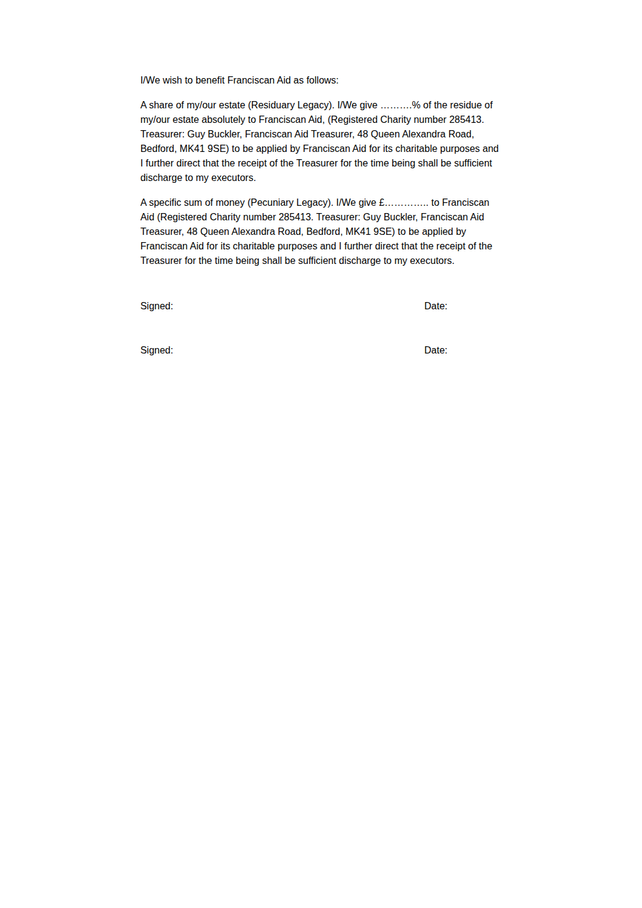I/We wish to benefit Franciscan Aid as follows:
A share of my/our estate (Residuary Legacy). I/We give ……….% of the residue of my/our estate absolutely to Franciscan Aid, (Registered Charity number 285413. Treasurer: Guy Buckler, Franciscan Aid Treasurer, 48 Queen Alexandra Road, Bedford, MK41 9SE) to be applied by Franciscan Aid for its charitable purposes and I further direct that the receipt of the Treasurer for the time being shall be sufficient discharge to my executors.
A specific sum of money (Pecuniary Legacy). I/We give £………….. to Franciscan Aid (Registered Charity number 285413. Treasurer: Guy Buckler, Franciscan Aid Treasurer, 48 Queen Alexandra Road, Bedford, MK41 9SE) to be applied by Franciscan Aid for its charitable purposes and I further direct that the receipt of the Treasurer for the time being shall be sufficient discharge to my executors.
Signed: Date:
Signed: Date: